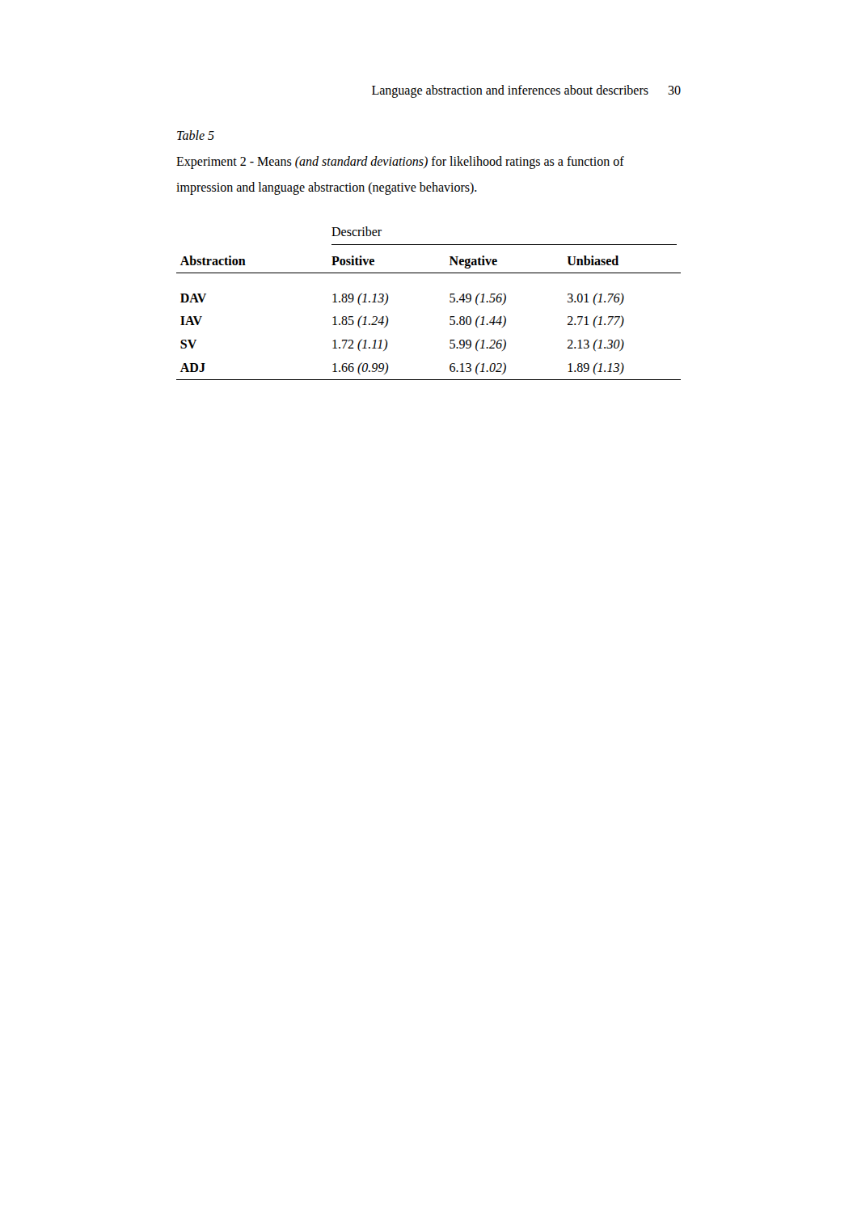Language abstraction and inferences about describers30
Table 5
Experiment 2 - Means (and standard deviations) for likelihood ratings as a function of impression and language abstraction (negative behaviors).
| | Describer |
| Abstraction | Positive | Negative | Unbiased |
| DAV | 1.89 (1.13) | 5.49 (1.56) | 3.01 (1.76) |
| IAV | 1.85 (1.24) | 5.80 (1.44) | 2.71 (1.77) |
| SV | 1.72 (1.11) | 5.99 (1.26) | 2.13 (1.30) |
| ADJ | 1.66 (0.99) | 6.13 (1.02) | 1.89 (1.13) |